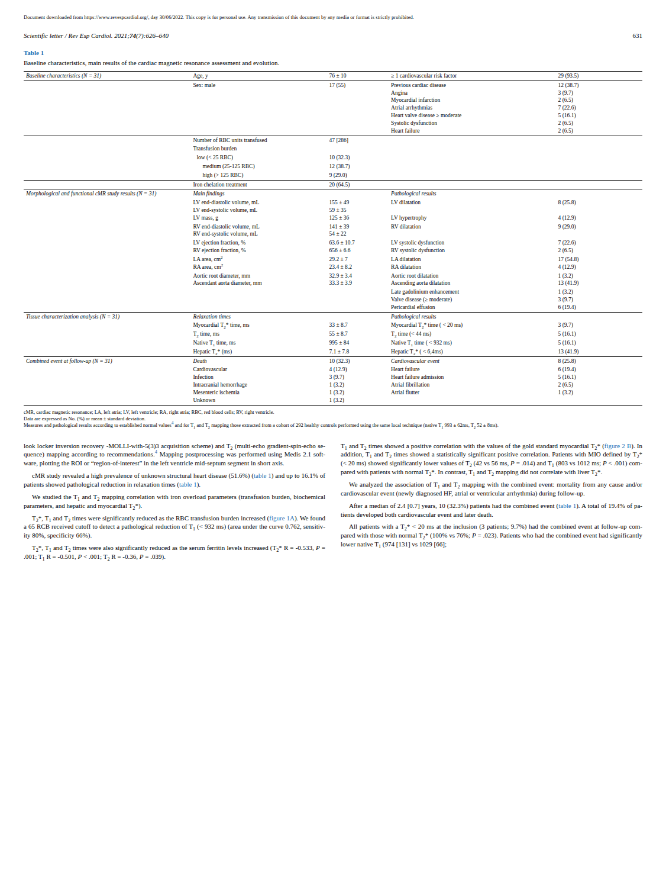Document downloaded from https://www.revespcardiol.org/, day 30/06/2022. This copy is for personal use. Any transmission of this document by any media or format is strictly prohibited.
Scientific letter / Rev Esp Cardiol. 2021;74(7):626–640 631
Table 1
Baseline characteristics, main results of the cardiac magnetic resonance assessment and evolution.
| Baseline characteristics (N = 31) | Age, y | 76 ± 10 | ≥ 1 cardiovascular risk factor | 29 (93.5) |
| | Sex: male | 17 (55) | Previous cardiac disease Angina Myocardial infarction Atrial arrhythmias Heart valve disease ≥ moderate Systolic dysfunction Heart failure | 12 (38.7) 3 (9.7) 2 (6.5) 7 (22.6) 5 (16.1) 2 (6.5) 2 (6.5) |
| | Number of RBC units transfused | 47 [286] | | |
| | Transfusion burden | | | |
| | low (< 25 RBC) | 10 (32.3) | | |
| | medium (25-125 RBC) | 12 (38.7) | | |
| | high (> 125 RBC) | 9 (29.0) | | |
| | Iron chelation treatment | 20 (64.5) | | |
| Morphological and functional cMR study results (N = 31) | Main findings | | Pathological results | |
| | LV end-diastolic volume, mL LV end-systolic volume, mL LV mass, g | 155 ± 49 59 ± 35 125 ± 36 | LV dilatation LV hypertrophy | 8 (25.8) 4 (12.9) |
| | RV end-diastolic volume, mL RV end-systolic volume, mL | 141 ± 39 54 ± 22 | RV dilatation | 9 (29.0) |
| | LV ejection fraction, % RV ejection fraction, % | 63.6 ± 10.7 656 ± 6.6 | LV systolic dysfunction RV systolic dysfunction | 7 (22.6) 2 (6.5) |
| | LA area, cm 2 RA area, cm 2 | 29.2 ± 7 23.4 ± 8.2 | LA dilatation RA dilatation | 17 (54.8) 4 (12.9) |
| | Aortic root diameter, mm Ascendant aorta diameter, mm | 32.9 ± 3.4 33.3 ± 3.9 | Aortic root dilatation Ascending aorta dilatation | 1 (3.2) 13 (41.9) |
| | | | Late gadolinium enhancement Valve disease (≥ moderate) Pericardial effusion | 1 (3.2) 3 (9.7) 6 (19.4) |
| Tissue characterization analysis (N = 31) | Relaxation times | | Pathological results | |
| | Myocardial T 2 * time, ms | 33 ± 8.7 | Myocardial T 2 * time ( < 20 ms) | 3 (9.7) |
| | T 2 time, ms | 55 ± 8.7 | T 2 time (< 44 ms) | 5 (16.1) |
| | Native T 1 time, ms | 995 ± 84 | Native T 1 time ( < 932 ms) | 5 (16.1) |
| | Hepatic T 2 * (ms) | 7.1 ± 7.8 | Hepatic T 2 * ( < 6,4ms) | 13 (41.9) |
| Combined event at follow-up (N = 31) | Death | 10 (32.3) | Cardiovascular event | 8 (25.8) |
| | Cardiovascular Infection Intracranial hemorrhage Mesenteric ischemia Unknown | 4 (12.9) 3 (9.7) 1 (3.2) 1 (3.2) 1 (3.2) | Heart failure Heart failure admission Atrial fibrillation Atrial flutter | 6 (19.4) 5 (16.1) 2 (6.5) 1 (3.2) |
cMR, cardiac magnetic resonance; LA, left atria; LV, left ventricle; RA, right atria; RBC, red blood cells; RV, right ventricle.
Data are expressed as No. (%) or mean ± standard deviation.
Measures and pathological results according to established normal values4 and for T1 and T2 mapping those extracted from a cohort of 292 healthy controls performed using the same local technique (native T1 993 ± 62ms, T2 52 ± 8ms).
look locker inversion recovery -MOLLI-with-5(3)3 acquisition scheme) and T2 (multi-echo gradient-spin-echo sequence) mapping according to recommendations.4 Mapping postprocessing was performed using Medis 2.1 software, plotting the ROI or “region-of-interest” in the left ventricle mid-septum segment in short axis.
cMR study revealed a high prevalence of unknown structural heart disease (51.6%) (table 1) and up to 16.1% of patients showed pathological reduction in relaxation times (table 1).
We studied the T1 and T2 mapping correlation with iron overload parameters (transfusion burden, biochemical parameters, and hepatic and myocardial T2*).
T2*, T1 and T2 times were significantly reduced as the RBC transfusion burden increased (figure 1A). We found a 65 RCB received cutoff to detect a pathological reduction of T1 (< 932 ms) (area under the curve 0.762, sensitivity 80%, specificity 66%).
T2*, T1 and T2 times were also significantly reduced as the serum ferritin levels increased (T2* R = -0.533, P = .001; T1 R = -0.501, P < .001; T2 R = -0.36, P = .039).
T1 and T2 times showed a positive correlation with the values of the gold standard myocardial T2* (figure 2 B). In addition, T1 and T2 times showed a statistically significant positive correlation. Patients with MIO defined by T2* (< 20 ms) showed significantly lower values of T2 (42 vs 56 ms, P = .014) and T1 (803 vs 1012 ms; P < .001) compared with patients with normal T2*. In contrast, T1 and T2 mapping did not correlate with liver T2*.
We analyzed the association of T1 and T2 mapping with the combined event: mortality from any cause and/or cardiovascular event (newly diagnosed HF, atrial or ventricular arrhythmia) during follow-up.
After a median of 2.4 [0.7] years, 10 (32.3%) patients had the combined event (table 1). A total of 19.4% of patients developed both cardiovascular event and later death.
All patients with a T2* < 20 ms at the inclusion (3 patients; 9.7%) had the combined event at follow-up compared with those with normal T2* (100% vs 76%; P = .023). Patients who had the combined event had significantly lower native T1 (974 [131] vs 1029 [66];